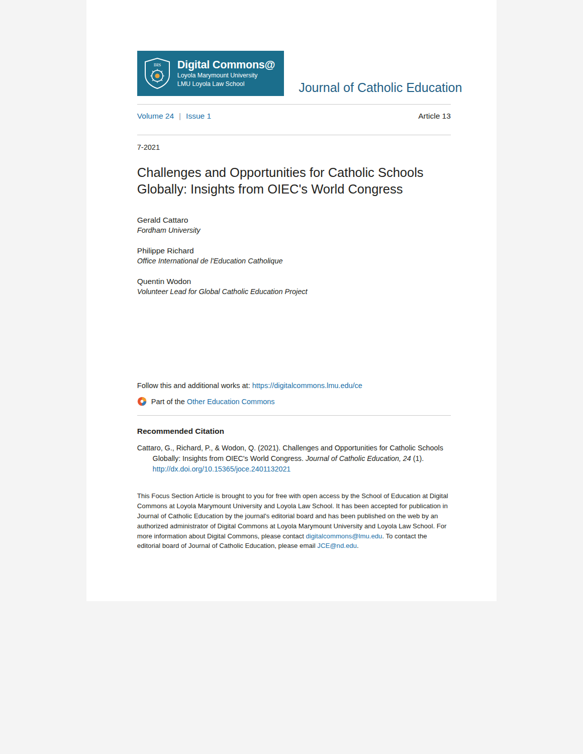IHS
Digital Commons@
Loyola Marymount University
LMU Loyola Law School
Journal of Catholic Education
Volume 24|Issue 1
Article 13
7-2021
Challenges and Opportunities for Catholic Schools Globally: Insights from OIEC's World Congress
Gerald Cattaro
Fordham University
Philippe Richard
Office International de l'Education Catholique
Quentin Wodon
Volunteer Lead for Global Catholic Education Project
Follow this and additional works at: https://digitalcommons.lmu.edu/ce
Part of the Other Education Commons
Recommended Citation
Cattaro, G., Richard, P., & Wodon, Q. (2021). Challenges and Opportunities for Catholic Schools Globally: Insights from OIEC's World Congress. Journal of Catholic Education, 24 (1). http://dx.doi.org/10.15365/joce.2401132021
This Focus Section Article is brought to you for free with open access by the School of Education at Digital Commons at Loyola Marymount University and Loyola Law School. It has been accepted for publication in Journal of Catholic Education by the journal's editorial board and has been published on the web by an authorized administrator of Digital Commons at Loyola Marymount University and Loyola Law School. For more information about Digital Commons, please contact digitalcommons@lmu.edu. To contact the editorial board of Journal of Catholic Education, please email JCE@nd.edu.